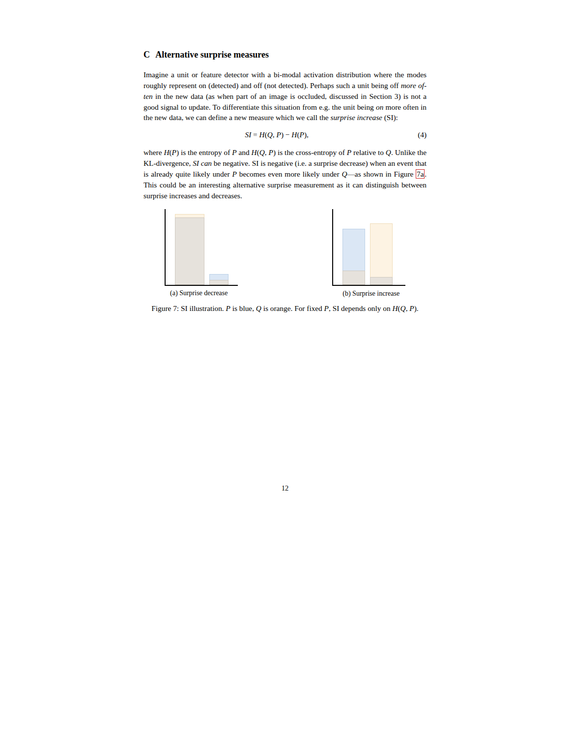CAlternative surprise measures
Imagine a unit or feature detector with a bi-modal activation distribution where the modes roughly represent on (detected) and off (not detected). Perhaps such a unit being off more often in the new data (as when part of an image is occluded, discussed in Section 3) is not a good signal to update. To differentiate this situation from e.g. the unit being on more often in the new data, we can define a new measure which we call the surprise increase (SI):
SI = H(Q, P) − H(P), (4)
where H(P) is the entropy of P and H(Q, P) is the cross-entropy of P relative to Q. Unlike the KL-divergence, SI can be negative. SI is negative (i.e. a surprise decrease) when an event that is already quite likely under P becomes even more likely under Q—as shown in Figure 7a. This could be an interesting alternative surprise measurement as it can distinguish between surprise increases and decreases.
(a) Surprise decrease
(b) Surprise increase
Figure 7: SI illustration. P is blue, Q is orange. For fixed P, SI depends only on H(Q, P).
12